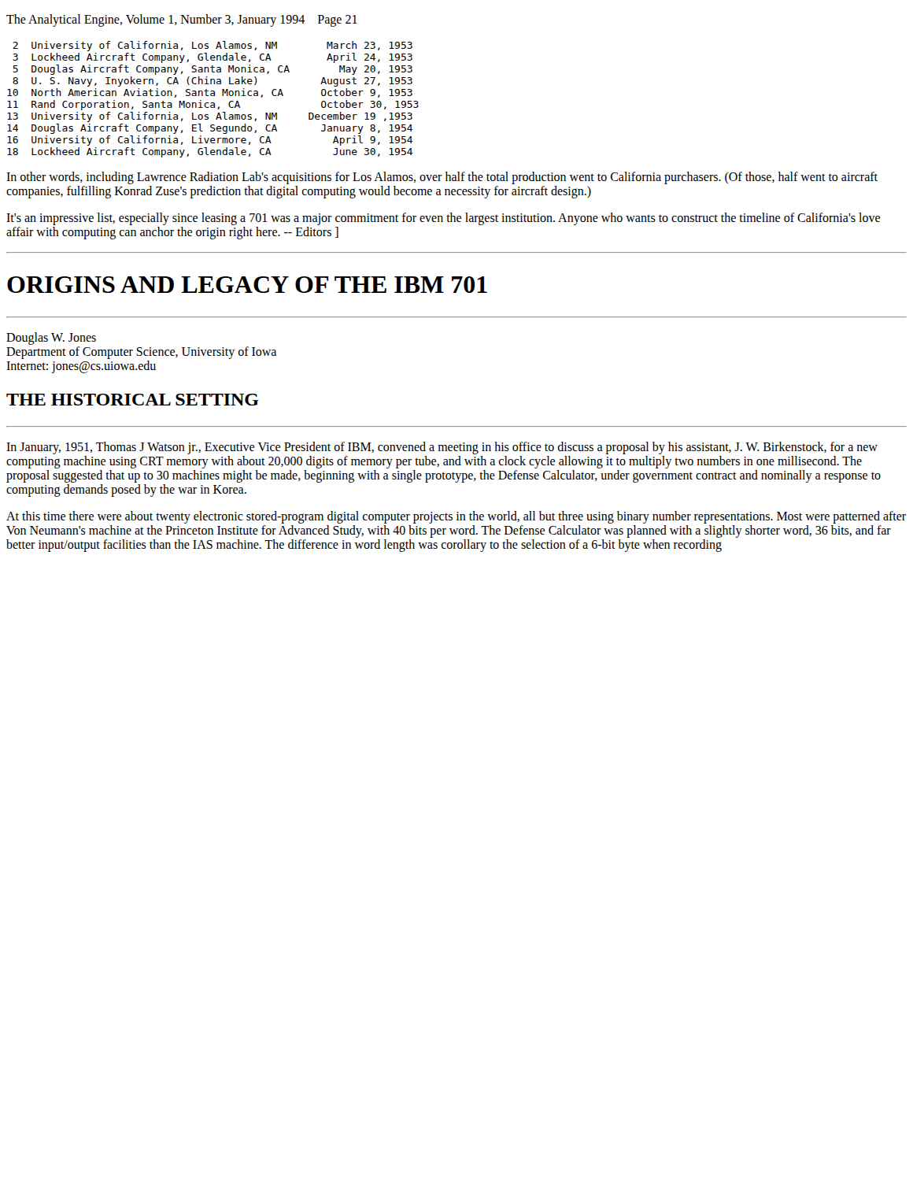The Analytical Engine, Volume 1, Number 3, January 1994 Page 21
 2  University of California, Los Alamos, NM        March 23, 1953
 3  Lockheed Aircraft Company, Glendale, CA         April 24, 1953
 5  Douglas Aircraft Company, Santa Monica, CA        May 20, 1953
 8  U. S. Navy, Inyokern, CA (China Lake)          August 27, 1953
10  North American Aviation, Santa Monica, CA      October 9, 1953
11  Rand Corporation, Santa Monica, CA             October 30, 1953
13  University of California, Los Alamos, NM     December 19 ,1953
14  Douglas Aircraft Company, El Segundo, CA       January 8, 1954
16  University of California, Livermore, CA          April 9, 1954
18  Lockheed Aircraft Company, Glendale, CA          June 30, 1954
In other words, including Lawrence Radiation Lab's acquisitions for Los Alamos, over half the total production went to California purchasers. (Of those, half went to aircraft companies, fulfilling Konrad Zuse's prediction that digital computing would become a necessity for aircraft design.)
It's an impressive list, especially since leasing a 701 was a major commitment for even the largest institution. Anyone who wants to construct the timeline of California's love affair with computing can anchor the origin right here. -- Editors ]
ORIGINS AND LEGACY OF THE IBM 701
Douglas W. Jones
Department of Computer Science, University of Iowa
Internet: jones@cs.uiowa.edu
THE HISTORICAL SETTING
In January, 1951, Thomas J Watson jr., Executive Vice President of IBM, convened a meeting in his office to discuss a proposal by his assistant, J. W. Birkenstock, for a new computing machine using CRT memory with about 20,000 digits of memory per tube, and with a clock cycle allowing it to multiply two numbers in one millisecond. The proposal suggested that up to 30 machines might be made, beginning with a single prototype, the Defense Calculator, under government contract and nominally a response to computing demands posed by the war in Korea.
At this time there were about twenty electronic stored-program digital computer projects in the world, all but three using binary number representations. Most were patterned after Von Neumann's machine at the Princeton Institute for Advanced Study, with 40 bits per word. The Defense Calculator was planned with a slightly shorter word, 36 bits, and far better input/output facilities than the IAS machine. The difference in word length was corollary to the selection of a 6-bit byte when recording